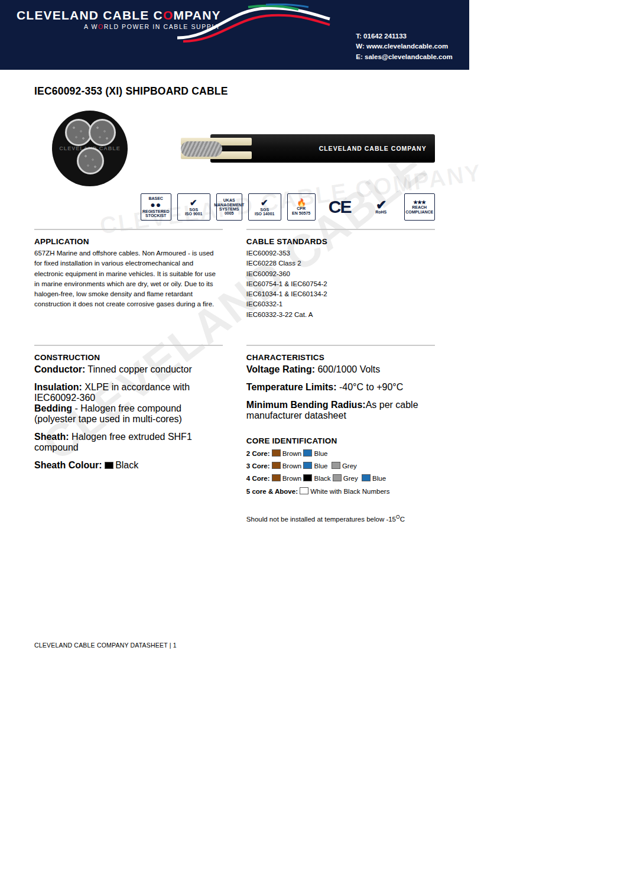CLEVELAND CABLE
CLEVELAND CABLE COMPANY
CLEVELAND CABLE COMPANY
A WORLD POWER IN CABLE SUPPLY
T: 01642 241133
W: www.clevelandcable.com
E: sales@clevelandcable.com
IEC60092-353 (XI) SHIPBOARD CABLE
CLEVELAND CABLE
CLEVELAND CABLE COMPANY
BASEC●●REGISTERED
STOCKIST
✔SGS ISO 9001
UKAS MANAGEMENT
SYSTEMS 0005
✔SGS ISO 14001
🔥CPR EN 50575
CE
✔RoHS
★★★REACH COMPLIANCE
APPLICATION
657ZH Marine and offshore cables. Non Armoured - is used for fixed installation in various electromechanical and electronic equipment in marine vehicles. It is suitable for use in marine environments which are dry, wet or oily. Due to its halogen-free, low smoke density and flame retardant construction it does not create corrosive gases during a fire.
CABLE STANDARDS
IEC60092-353
IEC60228 Class 2
IEC60092-360
IEC60754-1 & IEC60754-2
IEC61034-1 & IEC60134-2
IEC60332-1
IEC60332-3-22 Cat. A
CONSTRUCTION
Conductor: Tinned copper conductor
Insulation: XLPE in accordance with IEC60092-360
Bedding - Halogen free compound (polyester tape used in multi-cores)
Sheath: Halogen free extruded SHF1 compound
Sheath Colour: Black
CHARACTERISTICS
Voltage Rating: 600/1000 Volts
Temperature Limits: -40°C to +90°C
Minimum Bending Radius: As per cable manufacturer datasheet
CORE IDENTIFICATION
2 Core: Brown Blue
3 Core: Brown Blue Grey
4 Core: Brown Black Grey Blue
5 core & Above: White with Black Numbers
Should not be installed at temperatures below -15OC
CLEVELAND CABLE COMPANY DATASHEET | 1